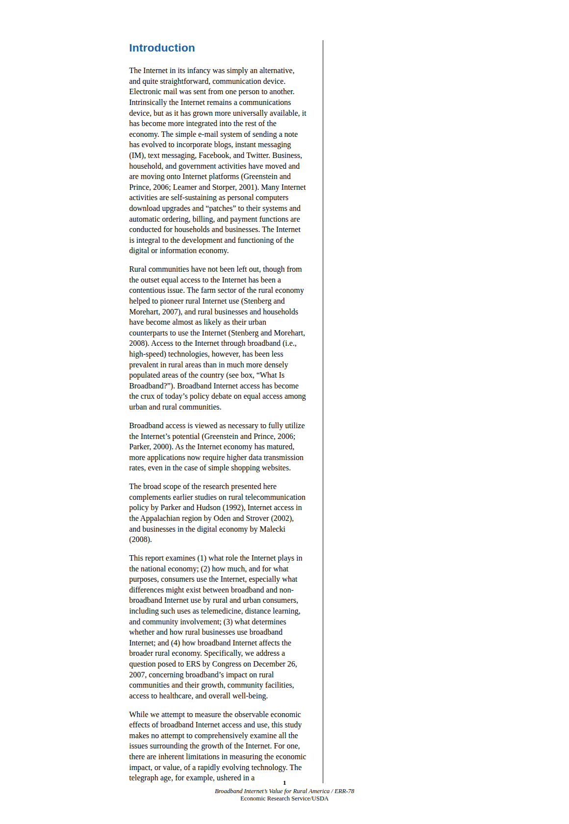Introduction
The Internet in its infancy was simply an alternative, and quite straightforward, communication device. Electronic mail was sent from one person to another. Intrinsically the Internet remains a communications device, but as it has grown more universally available, it has become more integrated into the rest of the economy. The simple e-mail system of sending a note has evolved to incorporate blogs, instant messaging (IM), text messaging, Facebook, and Twitter. Business, household, and government activities have moved and are moving onto Internet platforms (Greenstein and Prince, 2006; Leamer and Storper, 2001). Many Internet activities are self-sustaining as personal computers download upgrades and “patches” to their systems and automatic ordering, billing, and payment functions are conducted for households and businesses. The Internet is integral to the development and functioning of the digital or information economy.
Rural communities have not been left out, though from the outset equal access to the Internet has been a contentious issue. The farm sector of the rural economy helped to pioneer rural Internet use (Stenberg and Morehart, 2007), and rural businesses and households have become almost as likely as their urban counterparts to use the Internet (Stenberg and Morehart, 2008). Access to the Internet through broadband (i.e., high-speed) technologies, however, has been less prevalent in rural areas than in much more densely populated areas of the country (see box, “What Is Broadband?”). Broadband Internet access has become the crux of today’s policy debate on equal access among urban and rural communities.
Broadband access is viewed as necessary to fully utilize the Internet’s potential (Greenstein and Prince, 2006; Parker, 2000). As the Internet economy has matured, more applications now require higher data transmission rates, even in the case of simple shopping websites.
The broad scope of the research presented here complements earlier studies on rural telecommunication policy by Parker and Hudson (1992), Internet access in the Appalachian region by Oden and Strover (2002), and businesses in the digital economy by Malecki (2008).
This report examines (1) what role the Internet plays in the national economy; (2) how much, and for what purposes, consumers use the Internet, especially what differences might exist between broadband and non-broadband Internet use by rural and urban consumers, including such uses as telemedicine, distance learning, and community involvement; (3) what determines whether and how rural businesses use broadband Internet; and (4) how broadband Internet affects the broader rural economy. Specifically, we address a question posed to ERS by Congress on December 26, 2007, concerning broadband’s impact on rural communities and their growth, community facilities, access to healthcare, and overall well-being.
While we attempt to measure the observable economic effects of broadband Internet access and use, this study makes no attempt to comprehensively examine all the issues surrounding the growth of the Internet. For one, there are inherent limitations in measuring the economic impact, or value, of a rapidly evolving technology. The telegraph age, for example, ushered in a
1 Broadband Internet’s Value for Rural America / ERR-78 Economic Research Service/USDA